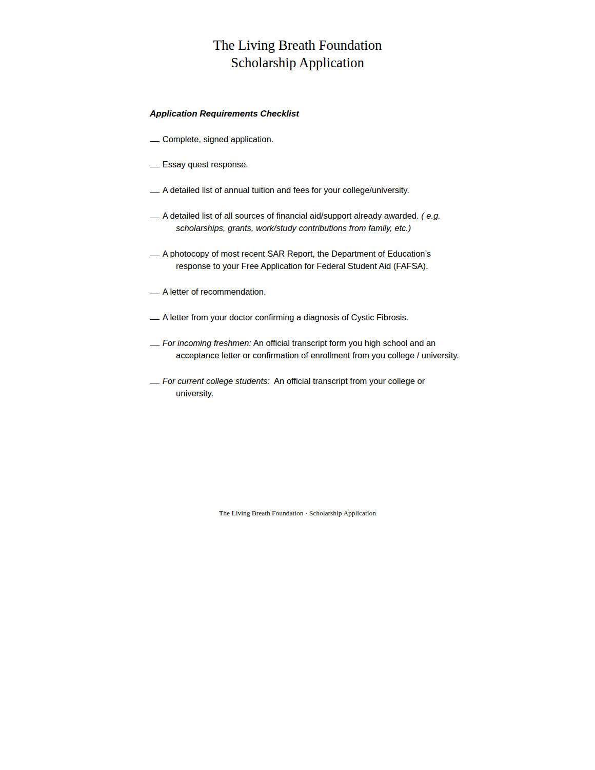The Living Breath Foundation Scholarship Application
Application Requirements Checklist
Complete, signed application.
Essay quest response.
A detailed list of annual tuition and fees for your college/university.
A detailed list of all sources of financial aid/support already awarded. ( e.g. scholarships, grants, work/study contributions from family, etc.)
A photocopy of most recent SAR Report, the Department of Education’s response to your Free Application for Federal Student Aid (FAFSA).
A letter of recommendation.
A letter from your doctor confirming a diagnosis of Cystic Fibrosis.
For incoming freshmen: An official transcript form you high school and an acceptance letter or confirmation of enrollment from you college / university.
For current college students: An official transcript from your college or university.
The Living Breath Foundation · Scholarship Application